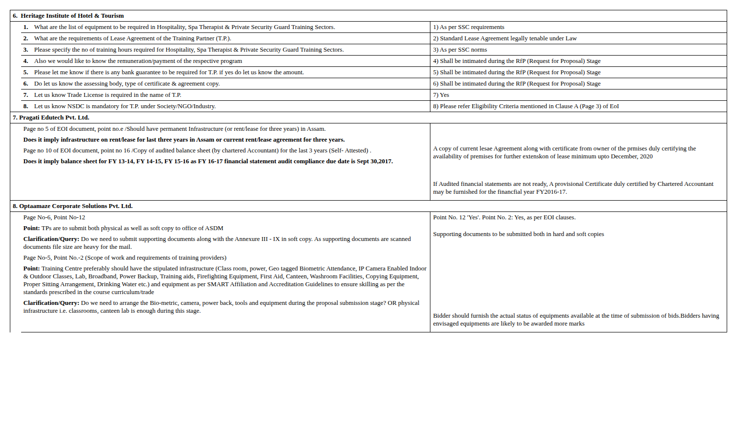| 6. Heritage Institute of Hotel & Tourism |
| | / 1. / What are the list of equipment to be required in Hospitality, Spa Therapist & Private Security Guard Training Sectors. / | 1) As per SSC requirements |
| | / 2. / What are the requirements of Lease Agreement of the Training Partner (T.P.). / | 2) Standard Lease Agreement legally tenable under Law |
| | / 3. / Please specify the no of training hours required for Hospitality, Spa Therapist & Private Security Guard Training Sectors. / | 3) As per SSC norms |
| | / 4. / Also we would like to know the remuneration/payment of the respective program / | 4) Shall be intimated during the RfP (Request for Proposal) Stage |
| | / 5. / Please let me know if there is any bank guarantee to be required for T.P. if yes do let us know the amount. / | 5) Shall be intimated during the RfP (Request for Proposal) Stage |
| | / 6. / Do let us know the assessing body, type of certificate & agreement copy. / | 6) Shall be intimated during the RfP (Request for Proposal) Stage |
| | / 7. / Let us know Trade License is required in the name of T.P. / | 7) Yes |
| | / 8. / Let us know NSDC is mandatory for T.P. under Society/NGO/Industry. / | 8) Please refer Eligibility Criteria mentioned in Clause A (Page 3) of EoI |
| 7. Pragati Edutech Pvt. Ltd. |
| | Page no 5 of EOI document, point no.e /Should have permanent Infrastructure (or rent/lease for three years) in Assam. Does it imply infrastructure on rent/lease for last three years in Assam or current rent/lease agreement for three years. Page no 10 of EOI document, point no 16 /Copy of audited balance sheet (by chartered Accountant) for the last 3 years (Self- Attested) . Does it imply balance sheet for FY 13-14, FY 14-15, FY 15-16 as FY 16-17 financial statement audit compliance due date is Sept 30,2017. | A copy of current lesae Agreement along with certificate from owner of the prmises duly certifying the availability of premises for further extenskon of lease minimum upto December, 2020 If Audited financial statements are not ready, A provisional Certificate duly certified by Chartered Accountant may be furnished for the financfial year FY2016-17. |
| 8. Optaamaze Corporate Solutions Pvt. Ltd. |
| | Page No-6, Point No-12 Point: TPs are to submit both physical as well as soft copy to office of ASDM Clarification/Query: Do we need to submit supporting documents along with the Annexure III - IX in soft copy. As supporting documents are scanned documents file size are heavy for the mail. Page No-5, Point No.-2 (Scope of work and requirements of training providers) Point: Training Centre preferably should have the stipulated infrastructure (Class room, power, Geo tagged Biometric Attendance, IP Camera Enabled Indoor & Outdoor Classes, Lab, Broadband, Power Backup, Training aids, Firefighting Equipment, First Aid, Canteen, Washroom Facilities, Copying Equipment, Proper Sitting Arrangement, Drinking Water etc.) and equipment as per SMART Affiliation and Accreditation Guidelines to ensure skilling as per the standards prescribed in the course curriculum/trade Clarification/Query: Do we need to arrange the Bio-metric, camera, power back, tools and equipment during the proposal submission stage? OR physical infrastructure i.e. classrooms, canteen lab is enough during this stage. | Point No. 12 'Yes'. Point No. 2: Yes, as per EOI clauses. Supporting documents to be submitted both in hard and soft copies Bidder should furnish the actual status of equipments available at the time of submission of bids.Bidders having envisaged equipments are likely to be awarded more marks |